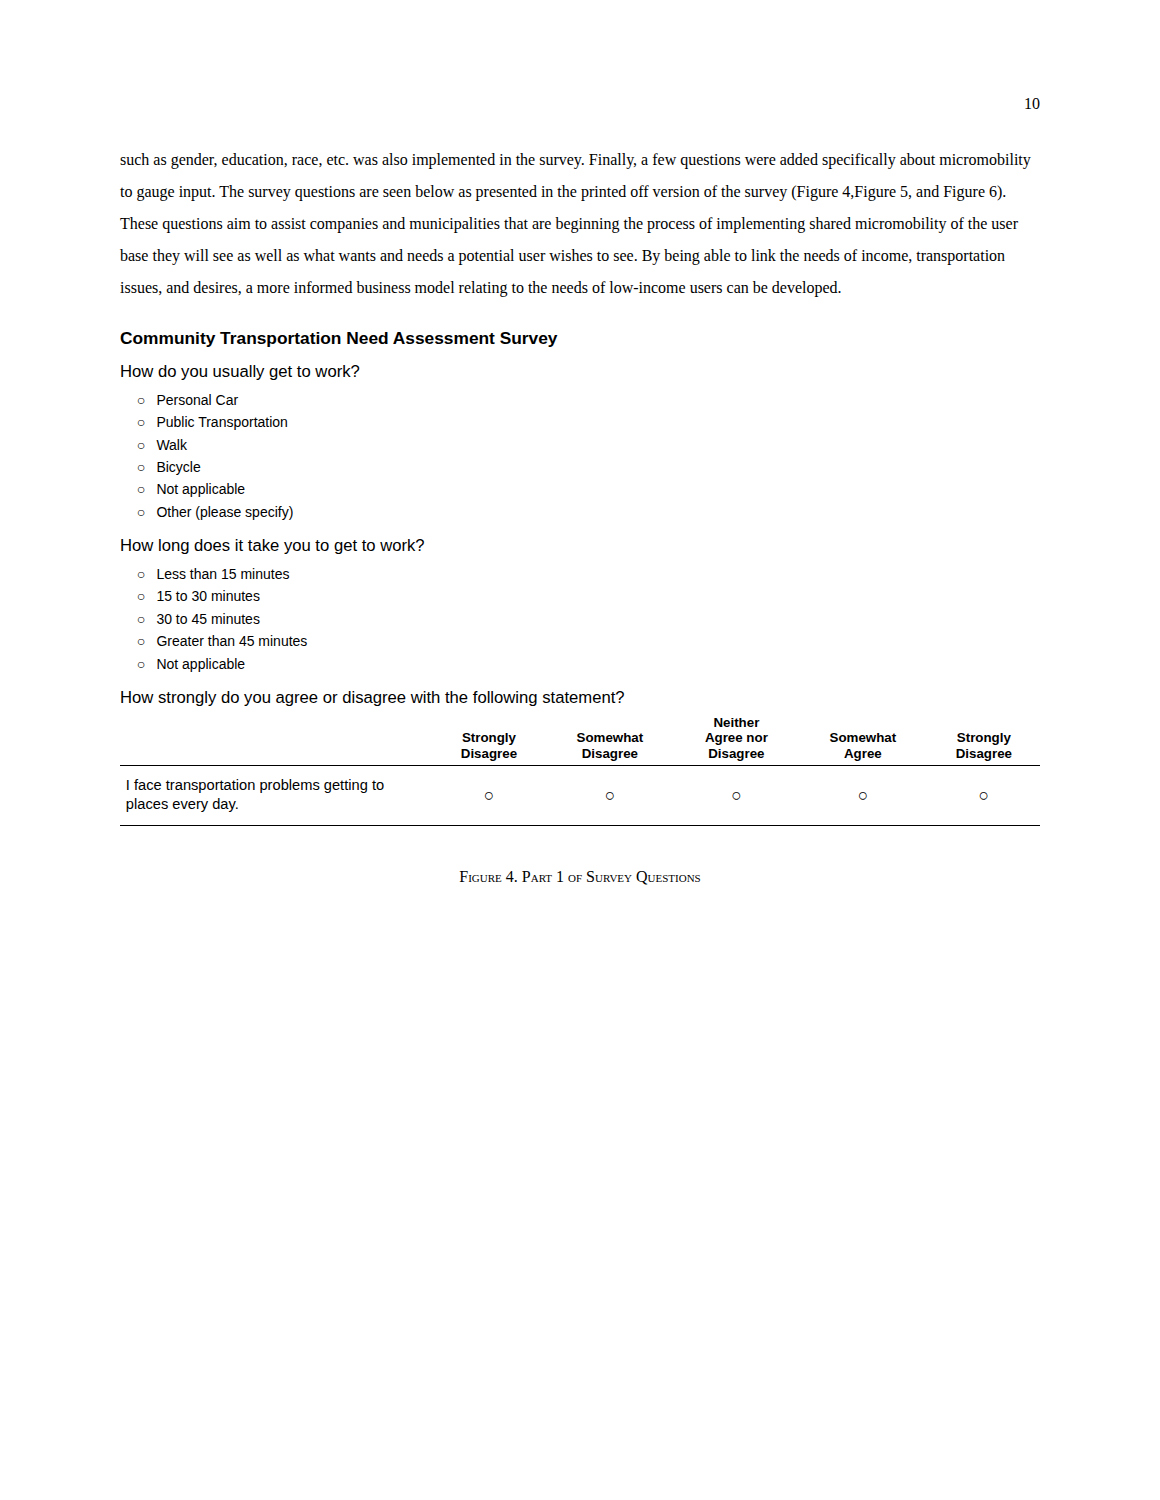10
such as gender, education, race, etc. was also implemented in the survey. Finally, a few questions were added specifically about micromobility to gauge input. The survey questions are seen below as presented in the printed off version of the survey (Figure 4,Figure 5, and Figure 6). These questions aim to assist companies and municipalities that are beginning the process of implementing shared micromobility of the user base they will see as well as what wants and needs a potential user wishes to see. By being able to link the needs of income, transportation issues, and desires, a more informed business model relating to the needs of low-income users can be developed.
Community Transportation Need Assessment Survey
How do you usually get to work?
Personal Car
Public Transportation
Walk
Bicycle
Not applicable
Other (please specify)
How long does it take you to get to work?
Less than 15 minutes
15 to 30 minutes
30 to 45 minutes
Greater than 45 minutes
Not applicable
How strongly do you agree or disagree with the following statement?
| | Strongly Disagree | Somewhat Disagree | Neither Agree nor Disagree | Somewhat Agree | Strongly Disagree |
| --- | --- | --- | --- | --- | --- |
| I face transportation problems getting to places every day. | | | | | |
Figure 4. Part 1 of Survey Questions